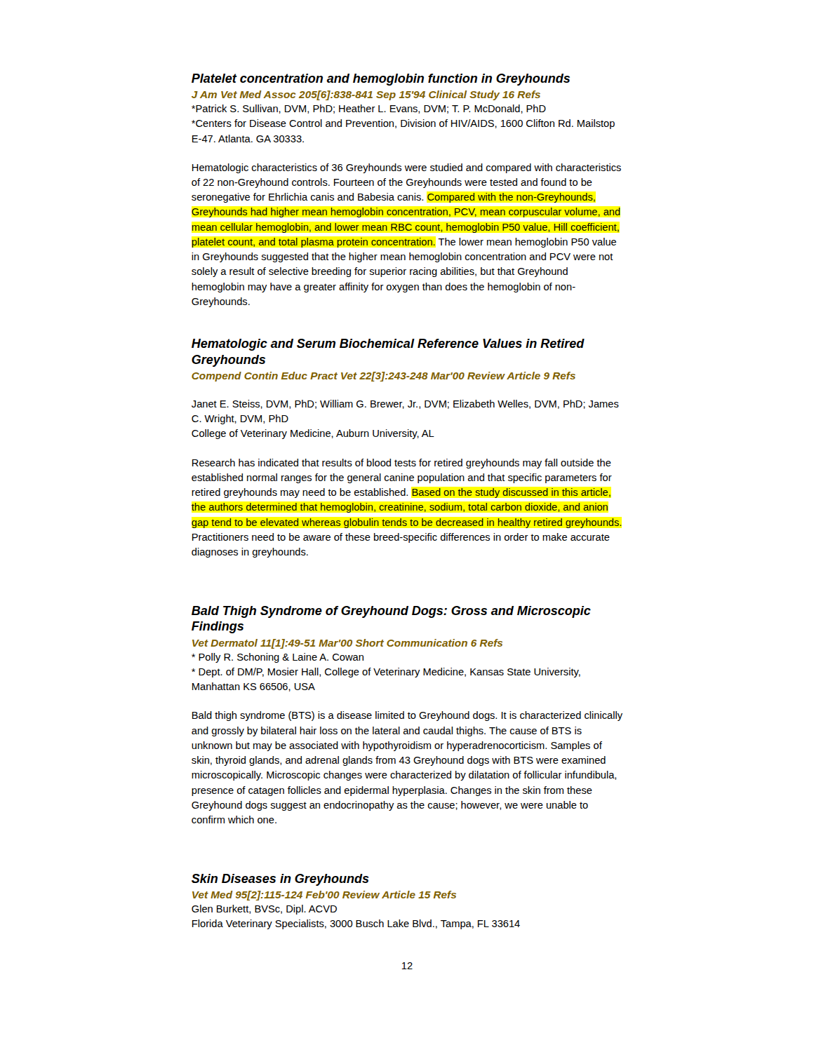Platelet concentration and hemoglobin function in Greyhounds
J Am Vet Med Assoc 205[6]:838-841 Sep 15'94 Clinical Study 16 Refs
*Patrick S. Sullivan, DVM, PhD; Heather L. Evans, DVM; T. P. McDonald, PhD
*Centers for Disease Control and Prevention, Division of HIV/AIDS, 1600 Clifton Rd. Mailstop E-47. Atlanta. GA 30333.
Hematologic characteristics of 36 Greyhounds were studied and compared with characteristics of 22 non-Greyhound controls. Fourteen of the Greyhounds were tested and found to be seronegative for Ehrlichia canis and Babesia canis. Compared with the non-Greyhounds, Greyhounds had higher mean hemoglobin concentration, PCV, mean corpuscular volume, and mean cellular hemoglobin, and lower mean RBC count, hemoglobin P50 value, Hill coefficient, platelet count, and total plasma protein concentration. The lower mean hemoglobin P50 value in Greyhounds suggested that the higher mean hemoglobin concentration and PCV were not solely a result of selective breeding for superior racing abilities, but that Greyhound hemoglobin may have a greater affinity for oxygen than does the hemoglobin of non-Greyhounds.
Hematologic and Serum Biochemical Reference Values in Retired Greyhounds
Compend Contin Educ Pract Vet 22[3]:243-248 Mar'00 Review Article 9 Refs
Janet E. Steiss, DVM, PhD; William G. Brewer, Jr., DVM; Elizabeth Welles, DVM, PhD; James C. Wright, DVM, PhD
College of Veterinary Medicine, Auburn University, AL
Research has indicated that results of blood tests for retired greyhounds may fall outside the established normal ranges for the general canine population and that specific parameters for retired greyhounds may need to be established. Based on the study discussed in this article, the authors determined that hemoglobin, creatinine, sodium, total carbon dioxide, and anion gap tend to be elevated whereas globulin tends to be decreased in healthy retired greyhounds. Practitioners need to be aware of these breed-specific differences in order to make accurate diagnoses in greyhounds.
Bald Thigh Syndrome of Greyhound Dogs: Gross and Microscopic Findings
Vet Dermatol 11[1]:49-51 Mar'00 Short Communication 6 Refs
* Polly R. Schoning & Laine A. Cowan
* Dept. of DM/P, Mosier Hall, College of Veterinary Medicine, Kansas State University, Manhattan KS 66506, USA
Bald thigh syndrome (BTS) is a disease limited to Greyhound dogs. It is characterized clinically and grossly by bilateral hair loss on the lateral and caudal thighs. The cause of BTS is unknown but may be associated with hypothyroidism or hyperadrenocorticism. Samples of skin, thyroid glands, and adrenal glands from 43 Greyhound dogs with BTS were examined microscopically. Microscopic changes were characterized by dilatation of follicular infundibula, presence of catagen follicles and epidermal hyperplasia. Changes in the skin from these Greyhound dogs suggest an endocrinopathy as the cause; however, we were unable to confirm which one.
Skin Diseases in Greyhounds
Vet Med 95[2]:115-124 Feb'00 Review Article 15 Refs
Glen Burkett, BVSc, Dipl. ACVD
Florida Veterinary Specialists, 3000 Busch Lake Blvd., Tampa, FL 33614
12